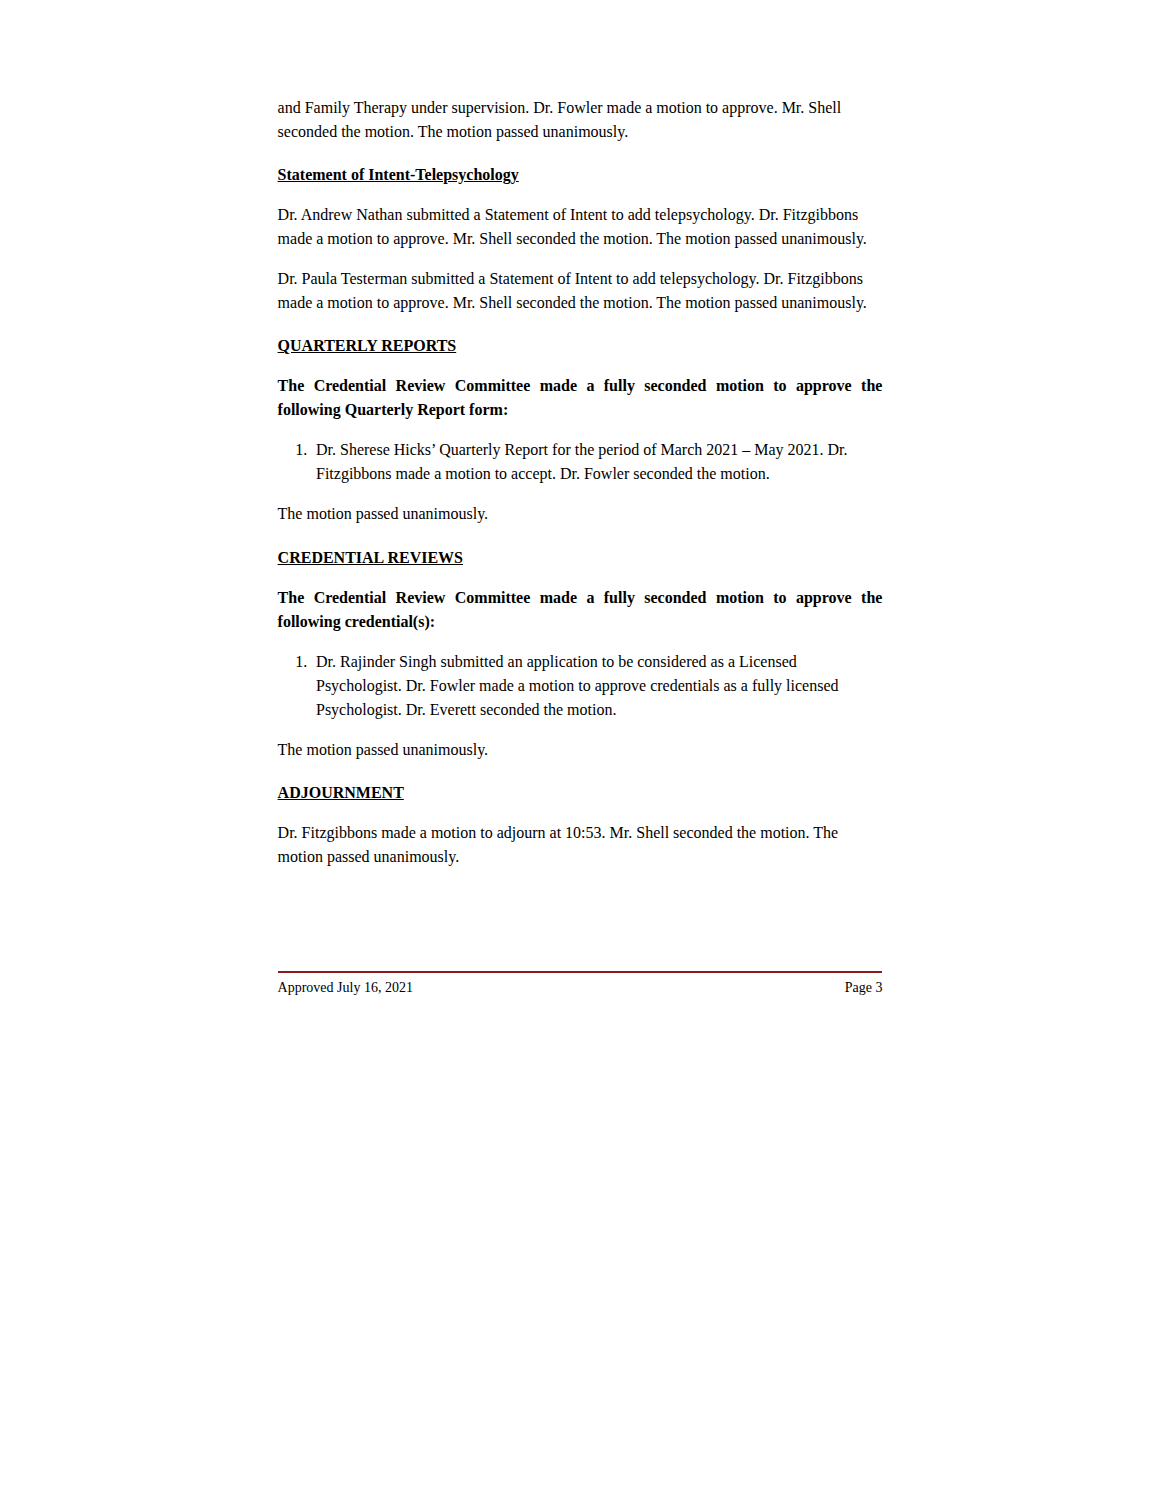and Family Therapy under supervision. Dr. Fowler made a motion to approve. Mr. Shell seconded the motion. The motion passed unanimously.
Statement of Intent-Telepsychology
Dr. Andrew Nathan submitted a Statement of Intent to add telepsychology. Dr. Fitzgibbons made a motion to approve. Mr. Shell seconded the motion. The motion passed unanimously.
Dr. Paula Testerman submitted a Statement of Intent to add telepsychology. Dr. Fitzgibbons made a motion to approve. Mr. Shell seconded the motion. The motion passed unanimously.
QUARTERLY REPORTS
The Credential Review Committee made a fully seconded motion to approve the following Quarterly Report form:
Dr. Sherese Hicks’ Quarterly Report for the period of March 2021 – May 2021. Dr. Fitzgibbons made a motion to accept. Dr. Fowler seconded the motion.
The motion passed unanimously.
CREDENTIAL REVIEWS
The Credential Review Committee made a fully seconded motion to approve the following credential(s):
Dr. Rajinder Singh submitted an application to be considered as a Licensed Psychologist. Dr. Fowler made a motion to approve credentials as a fully licensed Psychologist. Dr. Everett seconded the motion.
The motion passed unanimously.
ADJOURNMENT
Dr. Fitzgibbons made a motion to adjourn at 10:53. Mr. Shell seconded the motion. The motion passed unanimously.
Approved July 16, 2021 Page 3